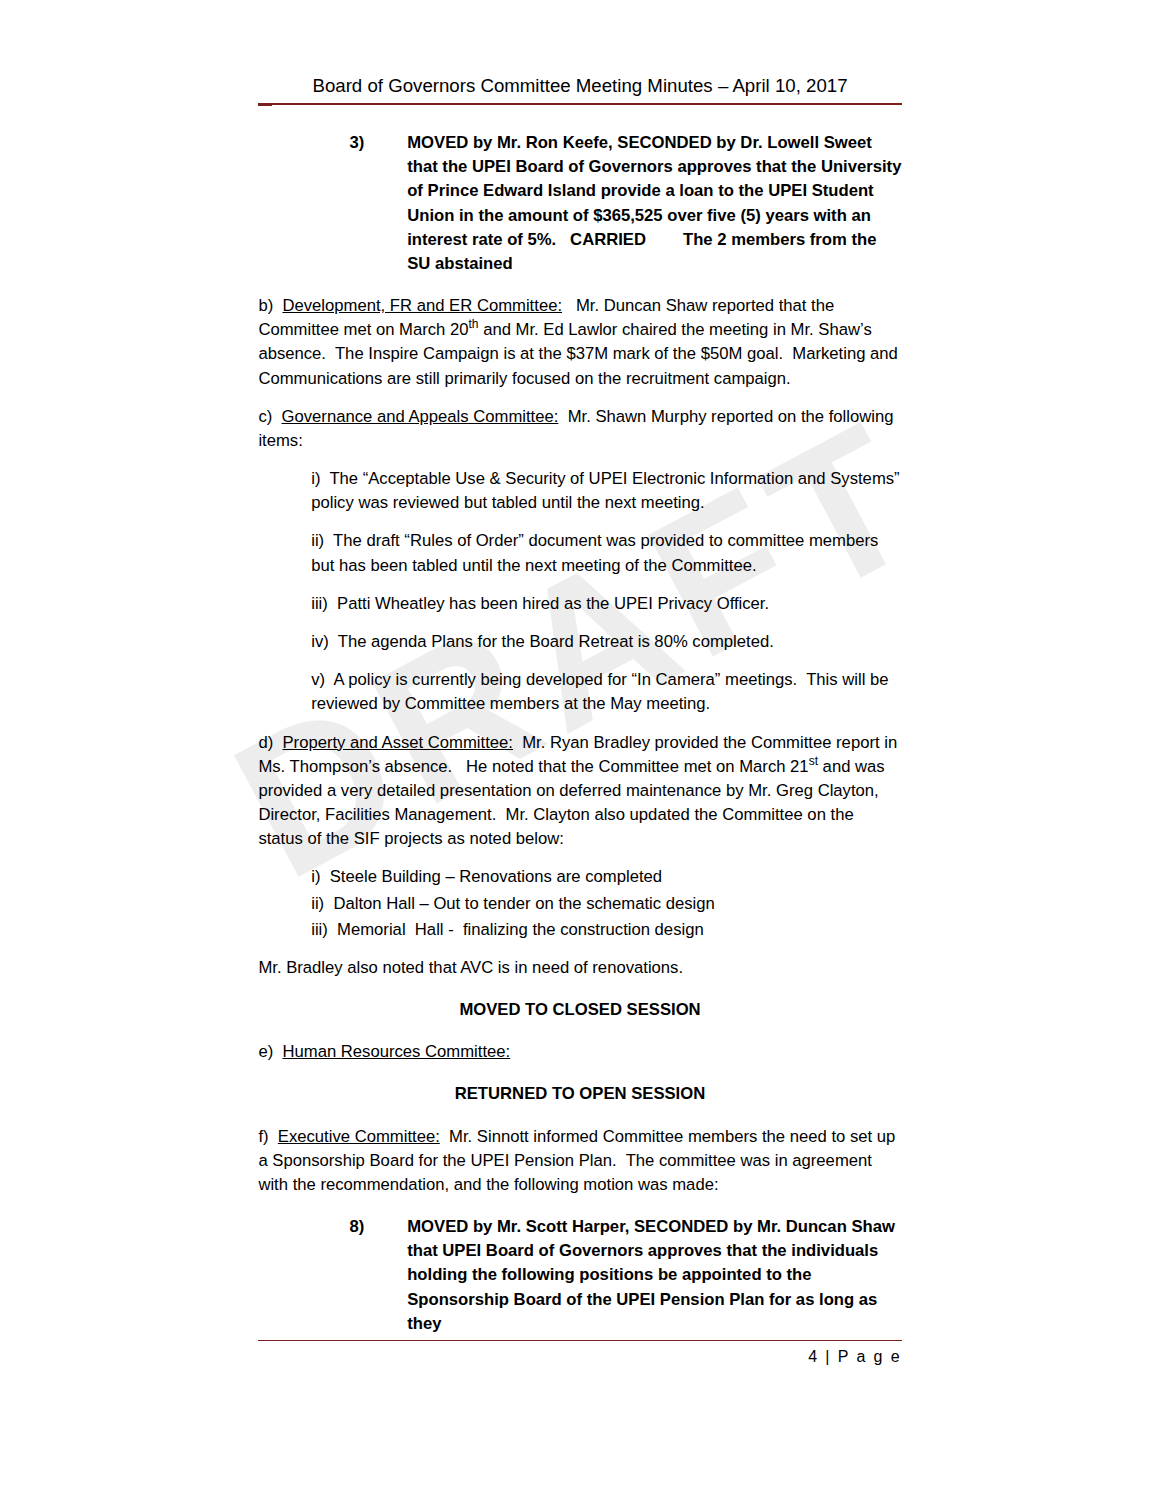Board of Governors Committee Meeting Minutes – April 10, 2017
DRAFT
3) MOVED by Mr. Ron Keefe, SECONDED by Dr. Lowell Sweet that the UPEI Board of Governors approves that the University of Prince Edward Island provide a loan to the UPEI Student Union in the amount of $365,525 over five (5) years with an interest rate of 5%. CARRIED The 2 members from the SU abstained
b) Development, FR and ER Committee: Mr. Duncan Shaw reported that the Committee met on March 20th and Mr. Ed Lawlor chaired the meeting in Mr. Shaw’s absence. The Inspire Campaign is at the $37M mark of the $50M goal. Marketing and Communications are still primarily focused on the recruitment campaign.
c) Governance and Appeals Committee: Mr. Shawn Murphy reported on the following items:
i) The “Acceptable Use & Security of UPEI Electronic Information and Systems” policy was reviewed but tabled until the next meeting.
ii) The draft “Rules of Order” document was provided to committee members but has been tabled until the next meeting of the Committee.
iii) Patti Wheatley has been hired as the UPEI Privacy Officer.
iv) The agenda Plans for the Board Retreat is 80% completed.
v) A policy is currently being developed for “In Camera” meetings. This will be reviewed by Committee members at the May meeting.
d) Property and Asset Committee: Mr. Ryan Bradley provided the Committee report in Ms. Thompson’s absence. He noted that the Committee met on March 21st and was provided a very detailed presentation on deferred maintenance by Mr. Greg Clayton, Director, Facilities Management. Mr. Clayton also updated the Committee on the status of the SIF projects as noted below:
i) Steele Building – Renovations are completed
ii) Dalton Hall – Out to tender on the schematic design
iii) Memorial Hall - finalizing the construction design
Mr. Bradley also noted that AVC is in need of renovations.
MOVED TO CLOSED SESSION
e) Human Resources Committee:
RETURNED TO OPEN SESSION
f) Executive Committee: Mr. Sinnott informed Committee members the need to set up a Sponsorship Board for the UPEI Pension Plan. The committee was in agreement with the recommendation, and the following motion was made:
8) MOVED by Mr. Scott Harper, SECONDED by Mr. Duncan Shaw that UPEI Board of Governors approves that the individuals holding the following positions be appointed to the Sponsorship Board of the UPEI Pension Plan for as long as they
4 | P a g e